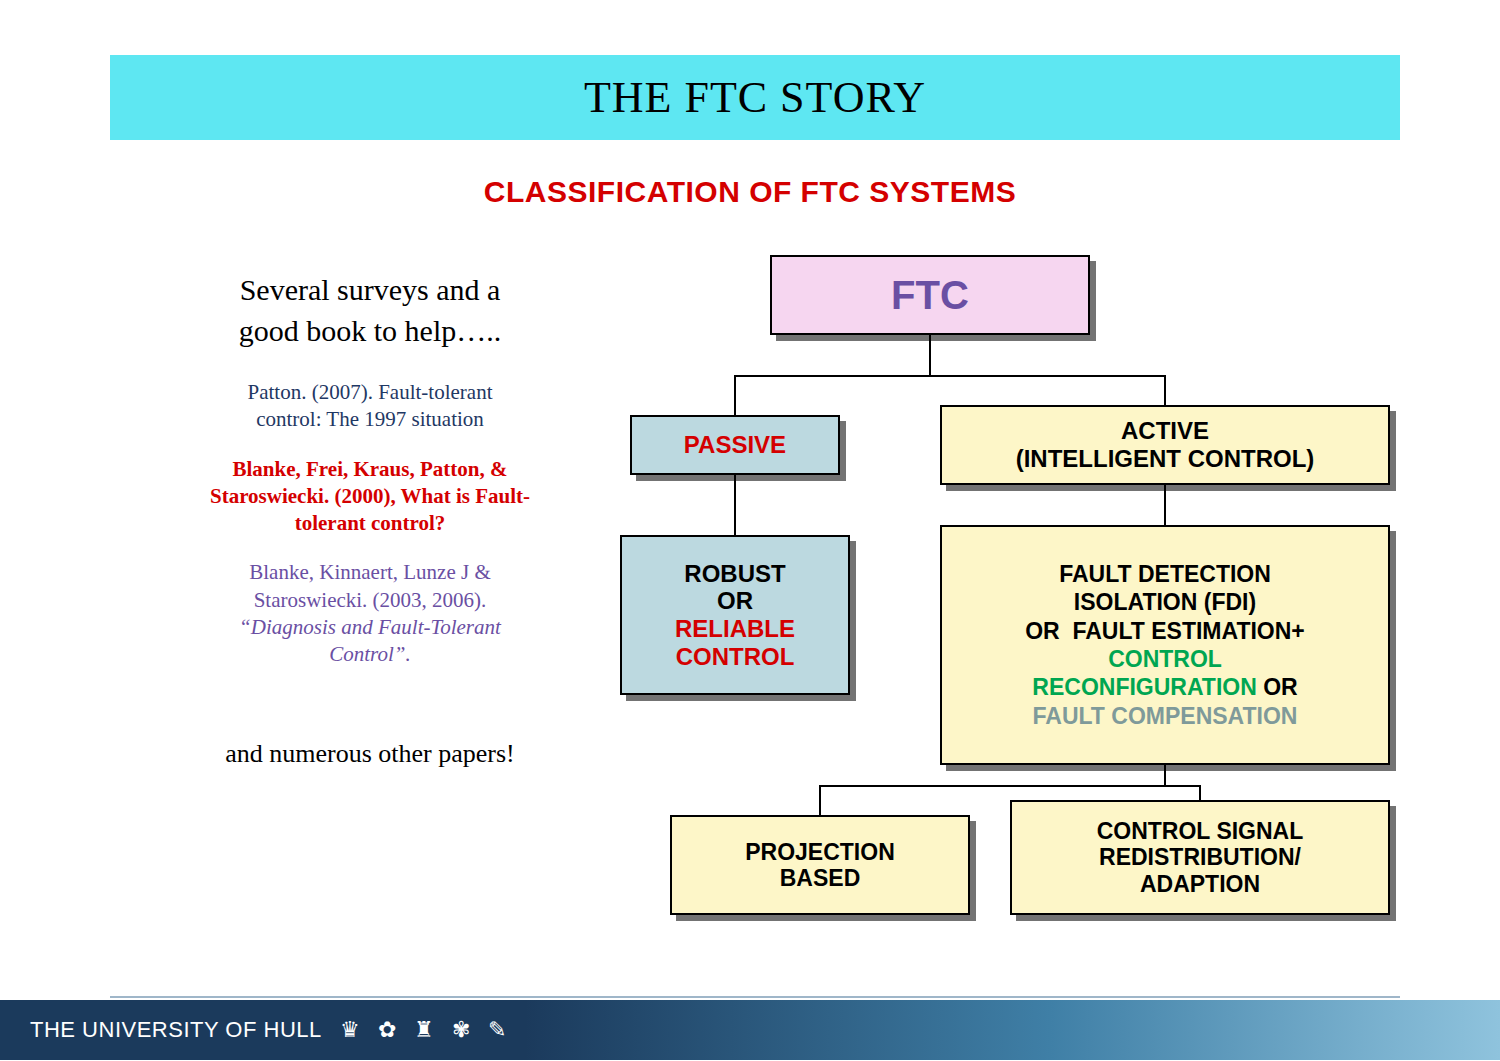THE FTC STORY
CLASSIFICATION OF FTC SYSTEMS
Several surveys and a
good book to help…..
Patton. (2007). Fault-tolerant
control: The 1997 situation
Blanke, Frei, Kraus, Patton, &
Staroswiecki. (2000), What is Fault-
tolerant control?
Blanke, Kinnaert, Lunze J &
Staroswiecki. (2003, 2006).
“Diagnosis and Fault-Tolerant
Control”.
and numerous other papers!
FTC
PASSIVE
ACTIVE (INTELLIGENT CONTROL)
ROBUST OR RELIABLE CONTROL
FAULT DETECTION ISOLATION (FDI) OR FAULT ESTIMATION+ CONTROL RECONFIGURATION OR FAULT COMPENSATION
PROJECTION BASED
CONTROL SIGNAL REDISTRIBUTION/ ADAPTION
THE UNIVERSITY OF HULL ♛ ✿ ♜ ✾ ✎